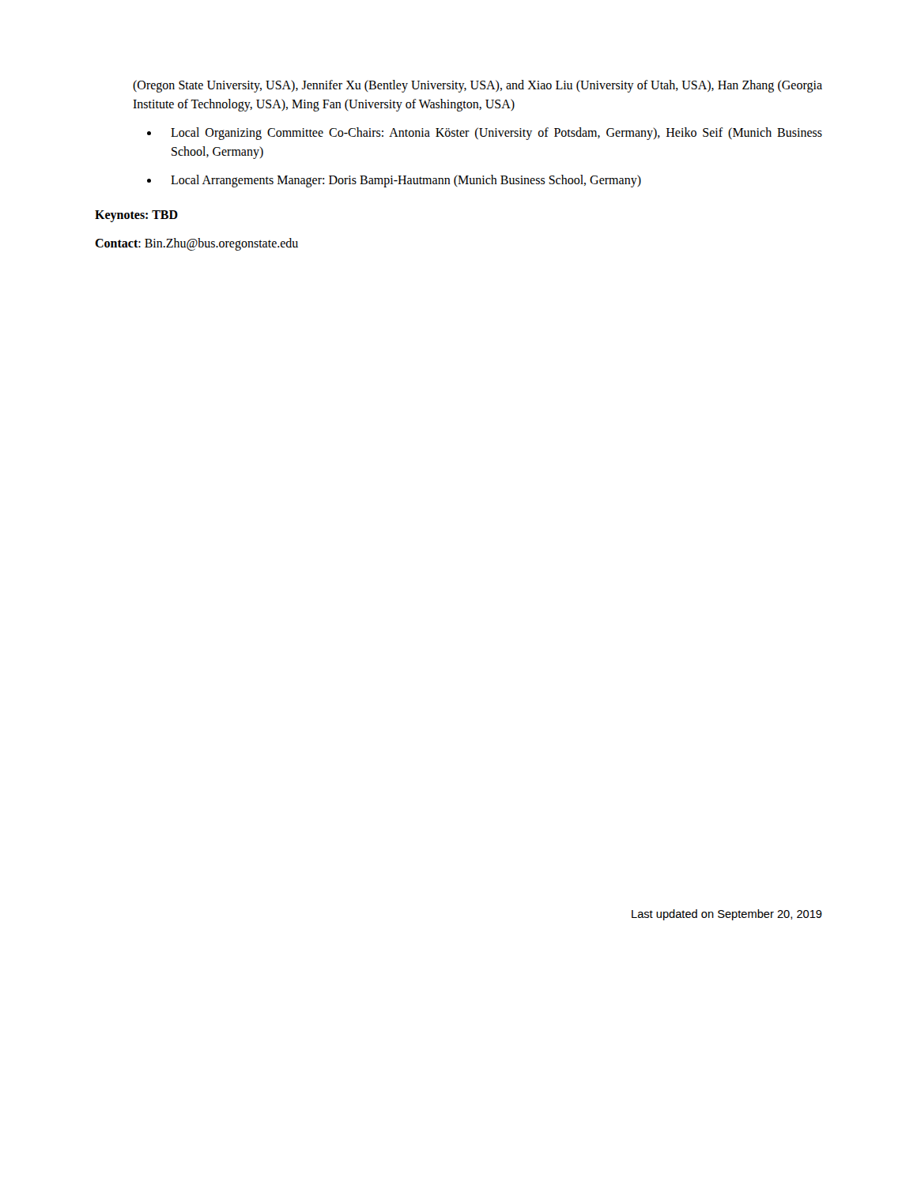(Oregon State University, USA), Jennifer Xu (Bentley University, USA), and Xiao Liu (University of Utah, USA), Han Zhang (Georgia Institute of Technology, USA), Ming Fan (University of Washington, USA)
Local Organizing Committee Co-Chairs: Antonia Köster (University of Potsdam, Germany), Heiko Seif (Munich Business School, Germany)
Local Arrangements Manager: Doris Bampi-Hautmann (Munich Business School, Germany)
Keynotes: TBD
Contact: Bin.Zhu@bus.oregonstate.edu
Last updated on September 20, 2019